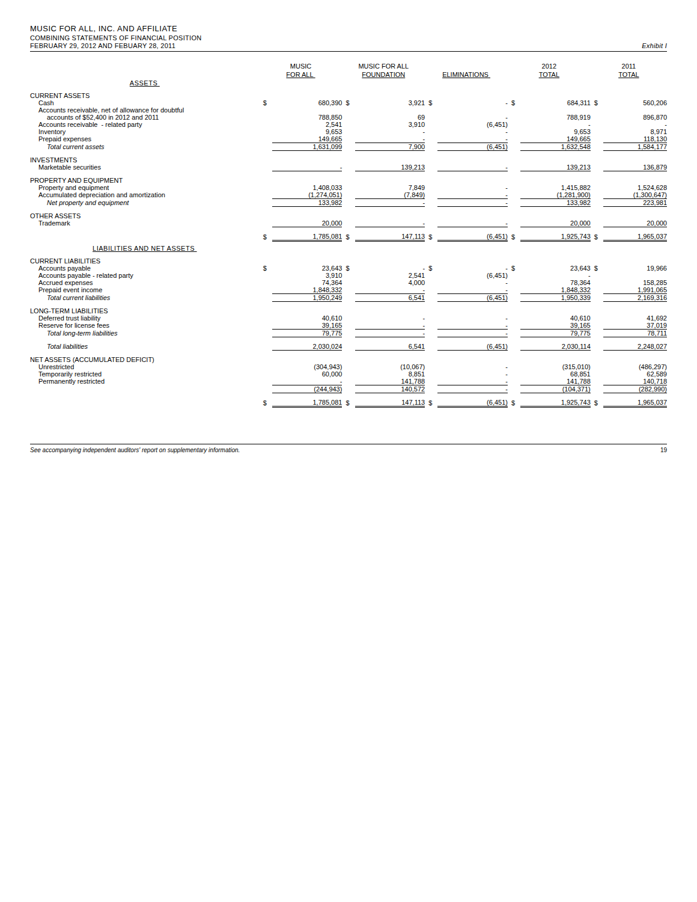MUSIC FOR ALL, INC. AND AFFILIATE
COMBINING STATEMENTS OF FINANCIAL POSITION
FEBRUARY 29, 2012 AND FEBUARY 28, 2011Exhibit I
| | MUSIC FOR ALL | MUSIC FOR ALL FOUNDATION | ELIMINATIONS | 2012 TOTAL | 2011 TOTAL |
| ASSETS | |
| CURRENT ASSETS | |
| Cash | $ | 680,390 | $ | 3,921 | $ | - | $ | 684,311 | $ | 560,206 |
| Accounts receivable, net of allowance for doubtful | |
| accounts of $52,400 in 2012 and 2011 | | 788,850 | | 69 | | - | | 788,919 | | 896,870 |
| Accounts receivable - related party | | 2,541 | | 3,910 | | (6,451) | | - | | - |
| Inventory | | 9,653 | | - | | - | | 9,653 | | 8,971 |
| Prepaid expenses | | 149,665 | | - | | - | | 149,665 | | 118,130 |
| Total current assets | | 1,631,099 | | 7,900 | | (6,451) | | 1,632,548 | | 1,584,177 |
| INVESTMENTS | |
| Marketable securities | | - | | 139,213 | | - | | 139,213 | | 136,879 |
| PROPERTY AND EQUIPMENT | |
| Property and equipment | | 1,408,033 | | 7,849 | | - | | 1,415,882 | | 1,524,628 |
| Accumulated depreciation and amortization | | (1,274,051) | | (7,849) | | - | | (1,281,900) | | (1,300,647) |
| Net property and equipment | | 133,982 | | - | | - | | 133,982 | | 223,981 |
| OTHER ASSETS | |
| Trademark | | 20,000 | | - | | - | | 20,000 | | 20,000 |
| | $ | 1,785,081 | $ | 147,113 | $ | (6,451) | $ | 1,925,743 | $ | 1,965,037 |
| LIABILITIES AND NET ASSETS | |
| CURRENT LIABILITIES | |
| Accounts payable | $ | 23,643 | $ | - | $ | - | $ | 23,643 | $ | 19,966 |
| Accounts payable - related party | | 3,910 | | 2,541 | | (6,451) | | - | | |
| Accrued expenses | | 74,364 | | 4,000 | | - | | 78,364 | | 158,285 |
| Prepaid event income | | 1,848,332 | | - | | - | | 1,848,332 | | 1,991,065 |
| Total current liabilities | | 1,950,249 | | 6,541 | | (6,451) | | 1,950,339 | | 2,169,316 |
| LONG-TERM LIABILITIES | |
| Deferred trust liability | | 40,610 | | - | | - | | 40,610 | | 41,692 |
| Reserve for license fees | | 39,165 | | - | | - | | 39,165 | | 37,019 |
| Total long-term liabilities | | 79,775 | | - | | - | | 79,775 | | 78,711 |
| Total liabilities | | 2,030,024 | | 6,541 | | (6,451) | | 2,030,114 | | 2,248,027 |
| NET ASSETS (ACCUMULATED DEFICIT) | |
| Unrestricted | | (304,943) | | (10,067) | | - | | (315,010) | | (486,297) |
| Temporarily restricted | | 60,000 | | 8,851 | | - | | 68,851 | | 62,589 |
| Permanently restricted | | - | | 141,788 | | - | | 141,788 | | 140,718 |
| | | (244,943) | | 140,572 | | - | | (104,371) | | (282,990) |
| | $ | 1,785,081 | $ | 147,113 | $ | (6,451) | $ | 1,925,743 | $ | 1,965,037 |
See accompanying independent auditors' report on supplementary information. 19